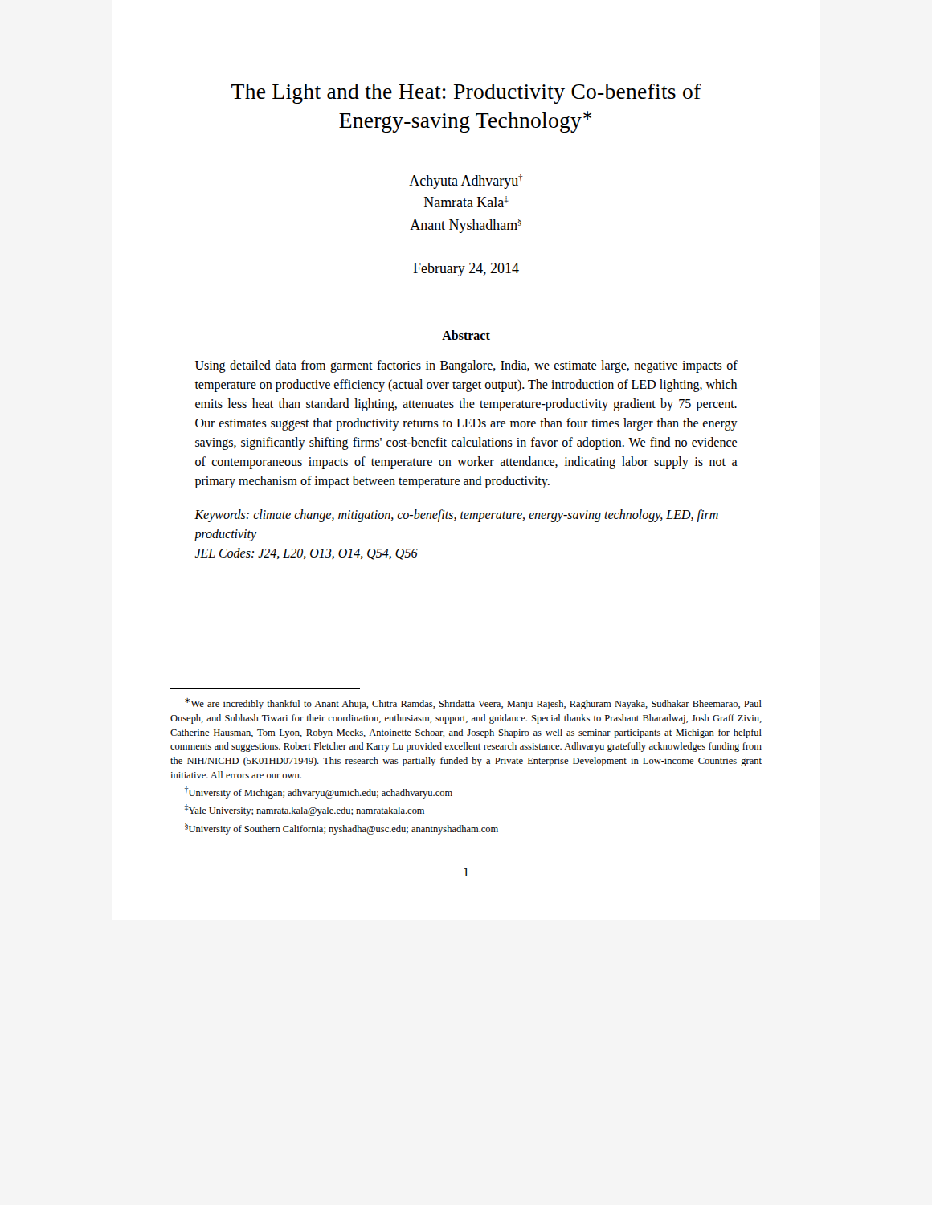The Light and the Heat: Productivity Co-benefits of
Energy-saving Technology∗
Achyuta Adhvaryu†
Namrata Kala‡
Anant Nyshadham§
February 24, 2014
Abstract
Using detailed data from garment factories in Bangalore, India, we estimate large, negative impacts of temperature on productive efficiency (actual over target output). The introduction of LED lighting, which emits less heat than standard lighting, attenuates the temperature-productivity gradient by 75 percent. Our estimates suggest that productivity returns to LEDs are more than four times larger than the energy savings, significantly shifting firms' cost-benefit calculations in favor of adoption. We find no evidence of contemporaneous impacts of temperature on worker attendance, indicating labor supply is not a primary mechanism of impact between temperature and productivity.
Keywords: climate change, mitigation, co-benefits, temperature, energy-saving technology, LED, firm productivity
JEL Codes: J24, L20, O13, O14, Q54, Q56
∗We are incredibly thankful to Anant Ahuja, Chitra Ramdas, Shridatta Veera, Manju Rajesh, Raghuram Nayaka, Sudhakar Bheemarao, Paul Ouseph, and Subhash Tiwari for their coordination, enthusiasm, support, and guidance. Special thanks to Prashant Bharadwaj, Josh Graff Zivin, Catherine Hausman, Tom Lyon, Robyn Meeks, Antoinette Schoar, and Joseph Shapiro as well as seminar participants at Michigan for helpful comments and suggestions. Robert Fletcher and Karry Lu provided excellent research assistance. Adhvaryu gratefully acknowledges funding from the NIH/NICHD (5K01HD071949). This research was partially funded by a Private Enterprise Development in Low-income Countries grant initiative. All errors are our own.
†University of Michigan; adhvaryu@umich.edu; achadhvaryu.com
‡Yale University; namrata.kala@yale.edu; namratakala.com
§University of Southern California; nyshadha@usc.edu; anantnyshadham.com
1